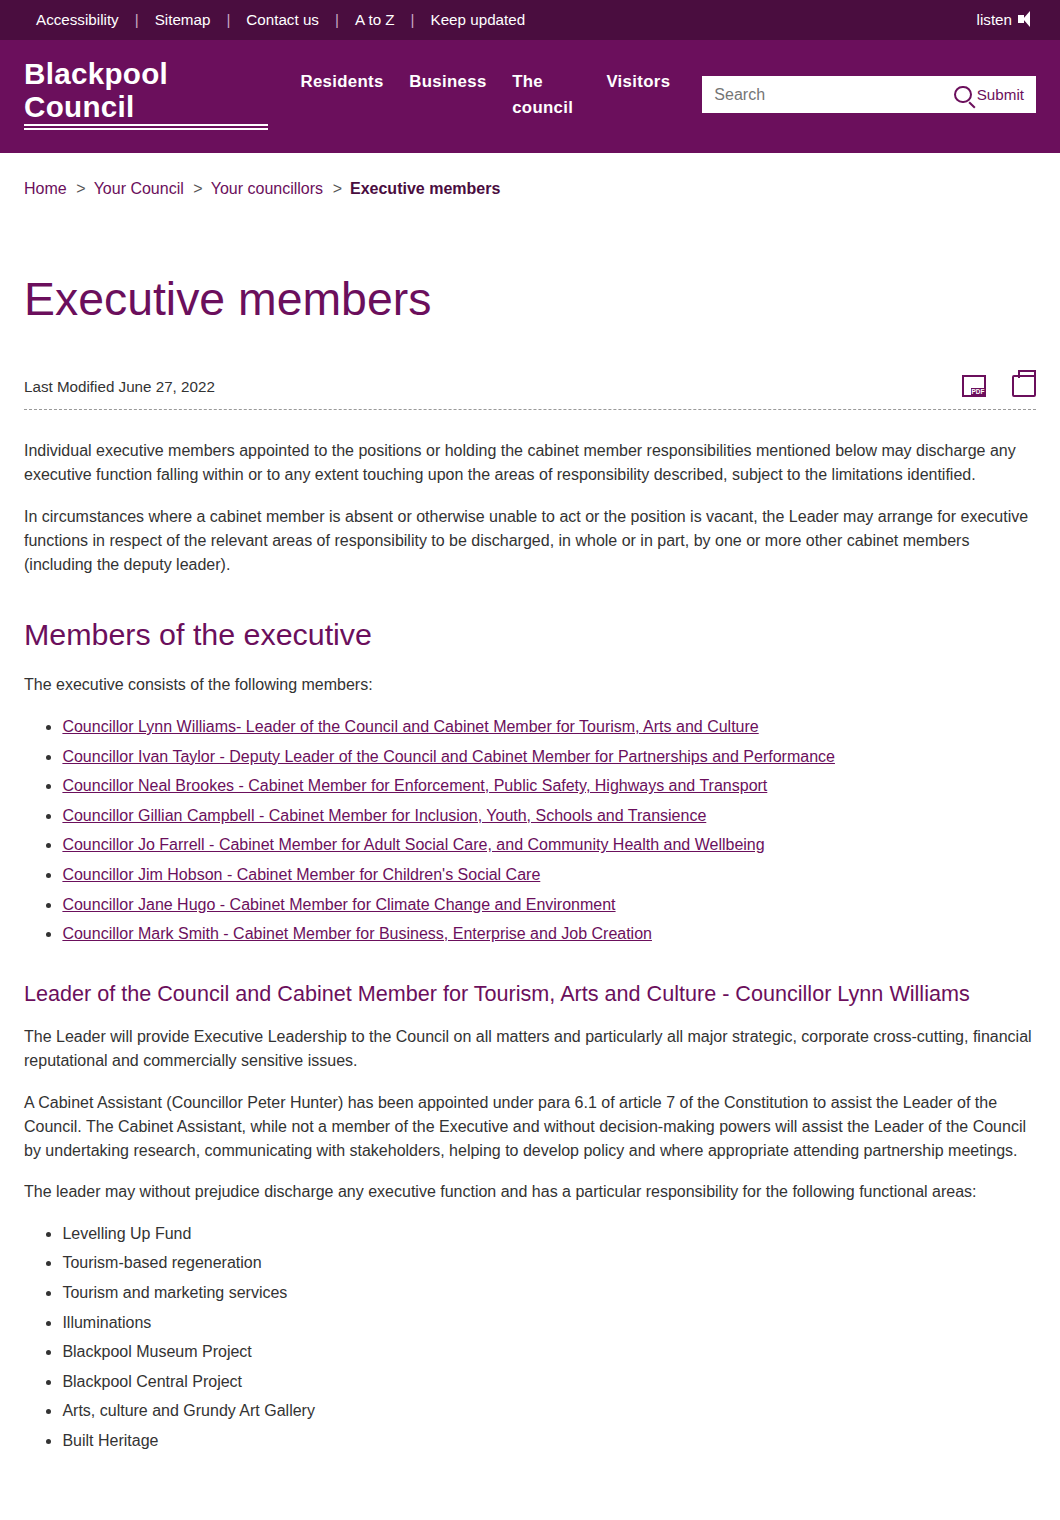Accessibility
|
Sitemap
|
Contact us
|
A to Z
|
Keep updated
listen
Blackpool Council
Residents
Business
The council
Visitors
Search Submit
Home
Your Council
Your councillors
Executive members
Executive members
Last Modified June 27, 2022
Individual executive members appointed to the positions or holding the cabinet member responsibilities mentioned below may discharge any executive function falling within or to any extent touching upon the areas of responsibility described, subject to the limitations identified.
In circumstances where a cabinet member is absent or otherwise unable to act or the position is vacant, the Leader may arrange for executive functions in respect of the relevant areas of responsibility to be discharged, in whole or in part, by one or more other cabinet members (including the deputy leader).
Members of the executive
The executive consists of the following members:
Councillor Lynn Williams- Leader of the Council and Cabinet Member for Tourism, Arts and Culture
Councillor Ivan Taylor - Deputy Leader of the Council and Cabinet Member for Partnerships and Performance
Councillor Neal Brookes - Cabinet Member for Enforcement, Public Safety, Highways and Transport
Councillor Gillian Campbell - Cabinet Member for Inclusion, Youth, Schools and Transience
Councillor Jo Farrell - Cabinet Member for Adult Social Care, and Community Health and Wellbeing
Councillor Jim Hobson - Cabinet Member for Children's Social Care
Councillor Jane Hugo - Cabinet Member for Climate Change and Environment
Councillor Mark Smith - Cabinet Member for Business, Enterprise and Job Creation
Leader of the Council and Cabinet Member for Tourism, Arts and Culture - Councillor Lynn Williams
The Leader will provide Executive Leadership to the Council on all matters and particularly all major strategic, corporate cross-cutting, financial reputational and commercially sensitive issues.
A Cabinet Assistant (Councillor Peter Hunter) has been appointed under para 6.1 of article 7 of the Constitution to assist the Leader of the Council. The Cabinet Assistant, while not a member of the Executive and without decision-making powers will assist the Leader of the Council by undertaking research, communicating with stakeholders, helping to develop policy and where appropriate attending partnership meetings.
The leader may without prejudice discharge any executive function and has a particular responsibility for the following functional areas:
Levelling Up Fund
Tourism-based regeneration
Tourism and marketing services
Illuminations
Blackpool Museum Project
Blackpool Central Project
Arts, culture and Grundy Art Gallery
Built Heritage